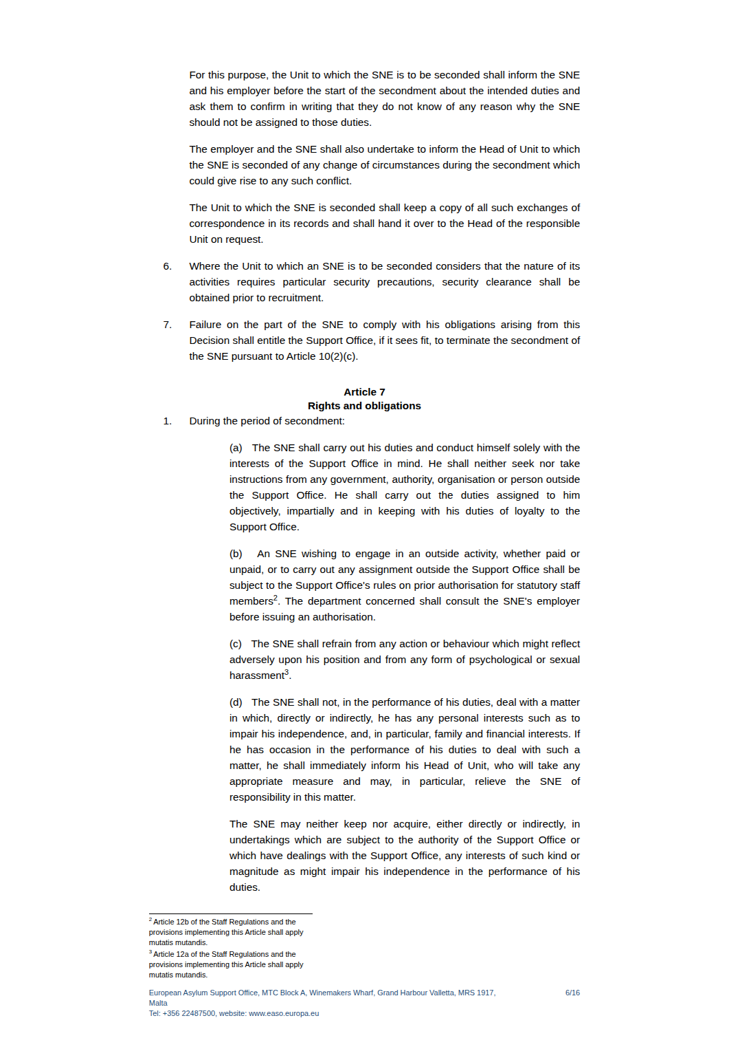For this purpose, the Unit to which the SNE is to be seconded shall inform the SNE and his employer before the start of the secondment about the intended duties and ask them to confirm in writing that they do not know of any reason why the SNE should not be assigned to those duties.
The employer and the SNE shall also undertake to inform the Head of Unit to which the SNE is seconded of any change of circumstances during the secondment which could give rise to any such conflict.
The Unit to which the SNE is seconded shall keep a copy of all such exchanges of correspondence in its records and shall hand it over to the Head of the responsible Unit on request.
Where the Unit to which an SNE is to be seconded considers that the nature of its activities requires particular security precautions, security clearance shall be obtained prior to recruitment.
Failure on the part of the SNE to comply with his obligations arising from this Decision shall entitle the Support Office, if it sees fit, to terminate the secondment of the SNE pursuant to Article 10(2)(c).
Article 7 Rights and obligations
During the period of secondment:
(a) The SNE shall carry out his duties and conduct himself solely with the interests of the Support Office in mind. He shall neither seek nor take instructions from any government, authority, organisation or person outside the Support Office. He shall carry out the duties assigned to him objectively, impartially and in keeping with his duties of loyalty to the Support Office.
(b) An SNE wishing to engage in an outside activity, whether paid or unpaid, or to carry out any assignment outside the Support Office shall be subject to the Support Office's rules on prior authorisation for statutory staff members2. The department concerned shall consult the SNE's employer before issuing an authorisation.
(c) The SNE shall refrain from any action or behaviour which might reflect adversely upon his position and from any form of psychological or sexual harassment3.
(d) The SNE shall not, in the performance of his duties, deal with a matter in which, directly or indirectly, he has any personal interests such as to impair his independence, and, in particular, family and financial interests. If he has occasion in the performance of his duties to deal with such a matter, he shall immediately inform his Head of Unit, who will take any appropriate measure and may, in particular, relieve the SNE of responsibility in this matter.
The SNE may neither keep nor acquire, either directly or indirectly, in undertakings which are subject to the authority of the Support Office or which have dealings with the Support Office, any interests of such kind or magnitude as might impair his independence in the performance of his duties.
2Article 12b of the Staff Regulations and the provisions implementing this Article shall apply mutatis mutandis.
3Article 12a of the Staff Regulations and the provisions implementing this Article shall apply mutatis mutandis.
European Asylum Support Office, MTC Block A, Winemakers Wharf, Grand Harbour Valletta, MRS 1917, Malta
Tel: +356 22487500, website: www.easo.europa.eu
6/16